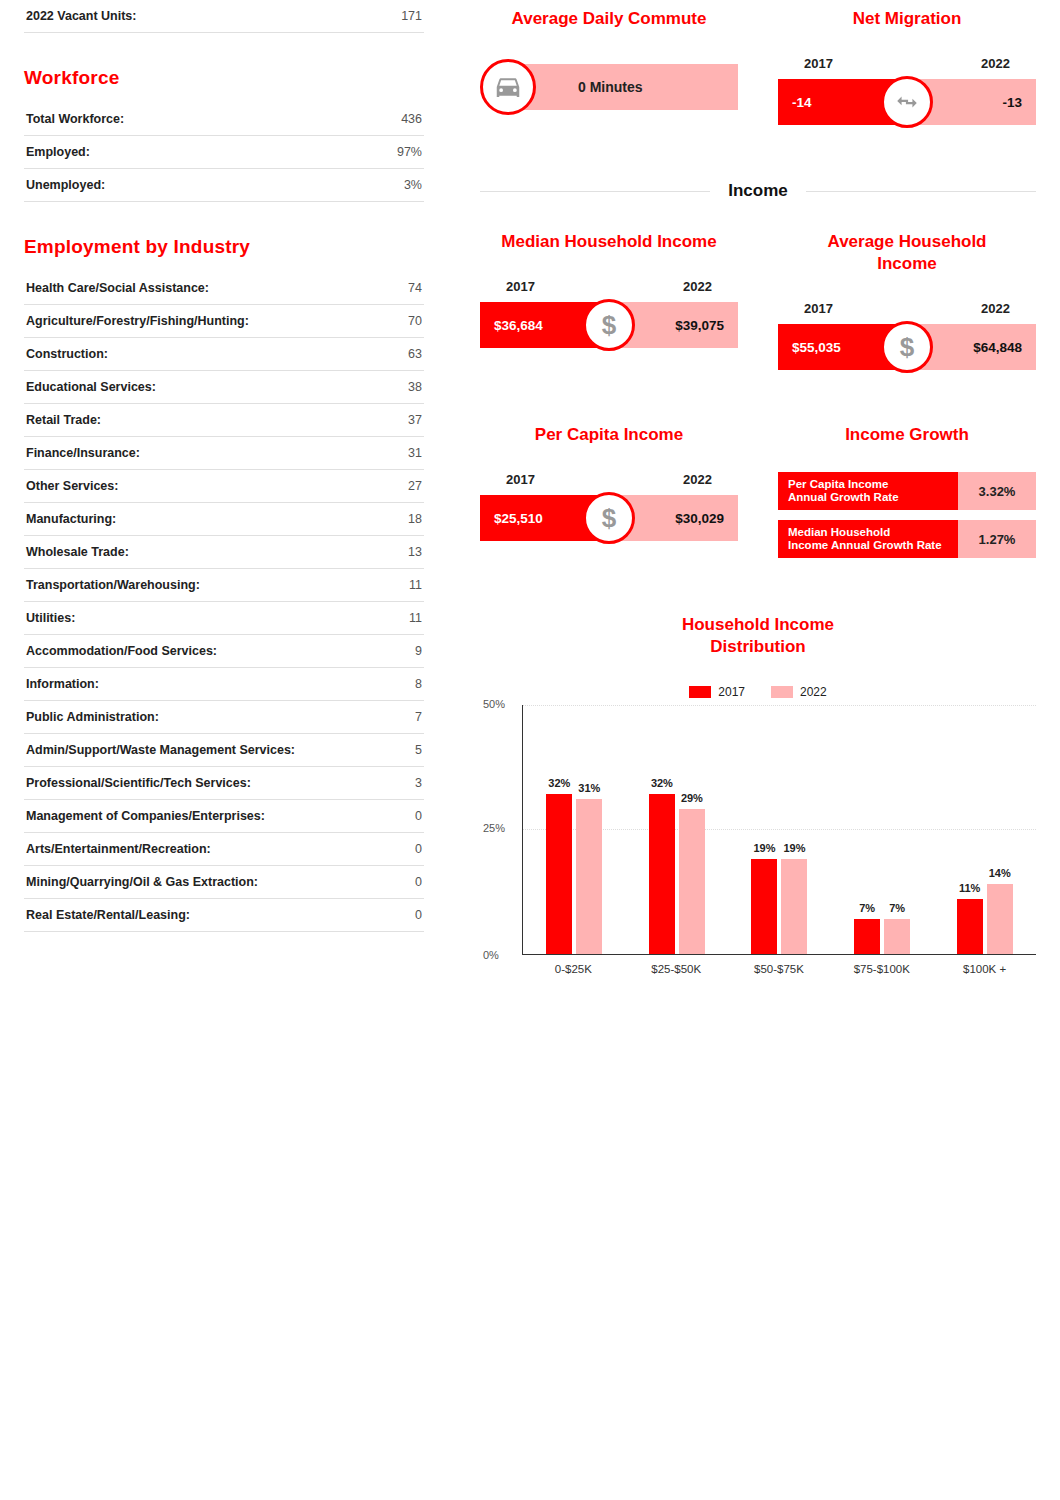| 2022 Vacant Units: | 171 |
Workforce
| Total Workforce: | 436 |
| Employed: | 97% |
| Unemployed: | 3% |
Employment by Industry
| Health Care/Social Assistance: | 74 |
| Agriculture/Forestry/Fishing/Hunting: | 70 |
| Construction: | 63 |
| Educational Services: | 38 |
| Retail Trade: | 37 |
| Finance/Insurance: | 31 |
| Other Services: | 27 |
| Manufacturing: | 18 |
| Wholesale Trade: | 13 |
| Transportation/Warehousing: | 11 |
| Utilities: | 11 |
| Accommodation/Food Services: | 9 |
| Information: | 8 |
| Public Administration: | 7 |
| Admin/Support/Waste Management Services: | 5 |
| Professional/Scientific/Tech Services: | 3 |
| Management of Companies/Enterprises: | 0 |
| Arts/Entertainment/Recreation: | 0 |
| Mining/Quarrying/Oil & Gas Extraction: | 0 |
| Real Estate/Rental/Leasing: | 0 |
Average Daily Commute
0 Minutes
Net Migration
20172022
-14
-13
Income
Median Household Income
20172022
$36,684
$39,075
$
Average Household
Income
20172022
$55,035
$64,848
$
Per Capita Income
20172022
$25,510
$30,029
$
Income Growth
Per Capita Income
Annual Growth Rate
3.32%
Median Household
Income Annual Growth Rate
1.27%
Household Income
Distribution
2017
2022
50% 25% 0%
32%
31%
32%
29%
19%
19%
7%
7%
11%
14%
0-$25K
$25-$50K
$50-$75K
$75-$100K
$100K +